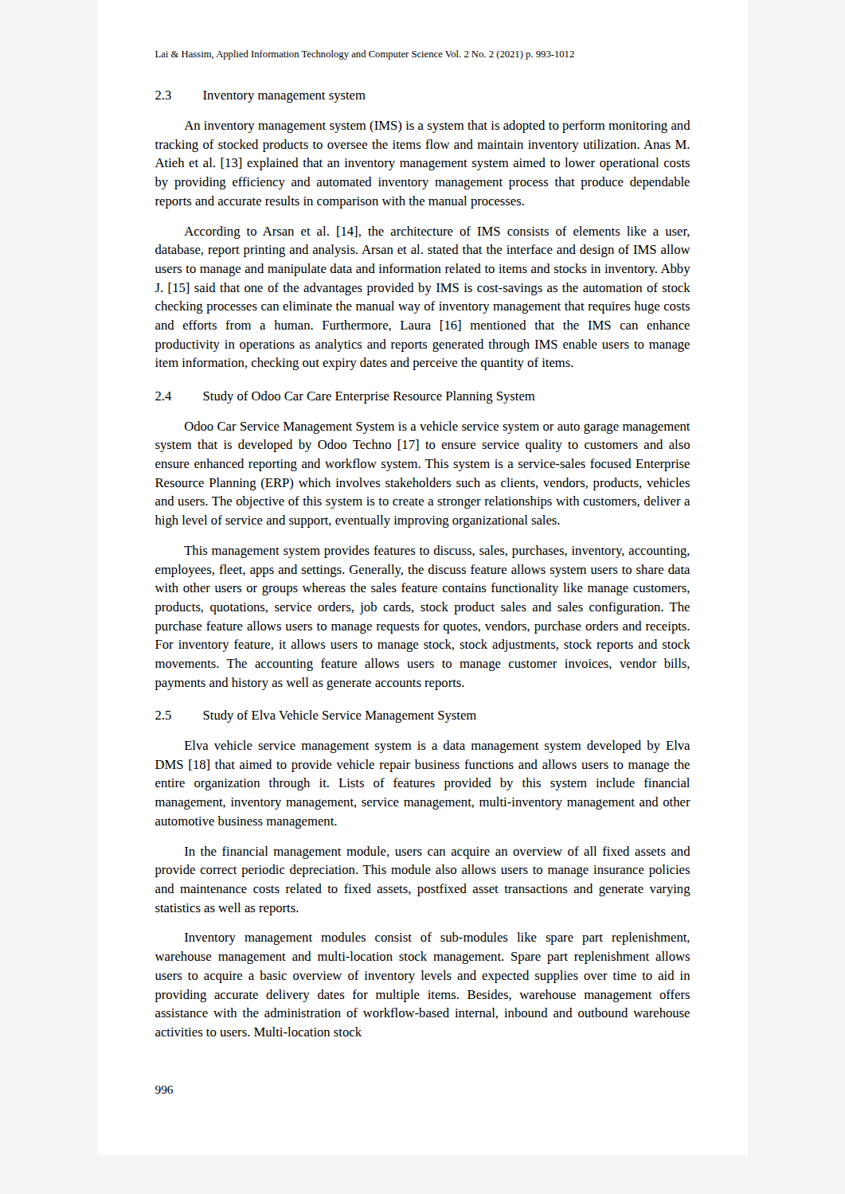Lai & Hassim, Applied Information Technology and Computer Science Vol. 2 No. 2 (2021) p. 993-1012
2.3 Inventory management system
An inventory management system (IMS) is a system that is adopted to perform monitoring and tracking of stocked products to oversee the items flow and maintain inventory utilization. Anas M. Atieh et al. [13] explained that an inventory management system aimed to lower operational costs by providing efficiency and automated inventory management process that produce dependable reports and accurate results in comparison with the manual processes.
According to Arsan et al. [14], the architecture of IMS consists of elements like a user, database, report printing and analysis. Arsan et al. stated that the interface and design of IMS allow users to manage and manipulate data and information related to items and stocks in inventory. Abby J. [15] said that one of the advantages provided by IMS is cost-savings as the automation of stock checking processes can eliminate the manual way of inventory management that requires huge costs and efforts from a human. Furthermore, Laura [16] mentioned that the IMS can enhance productivity in operations as analytics and reports generated through IMS enable users to manage item information, checking out expiry dates and perceive the quantity of items.
2.4 Study of Odoo Car Care Enterprise Resource Planning System
Odoo Car Service Management System is a vehicle service system or auto garage management system that is developed by Odoo Techno [17] to ensure service quality to customers and also ensure enhanced reporting and workflow system. This system is a service-sales focused Enterprise Resource Planning (ERP) which involves stakeholders such as clients, vendors, products, vehicles and users. The objective of this system is to create a stronger relationships with customers, deliver a high level of service and support, eventually improving organizational sales.
This management system provides features to discuss, sales, purchases, inventory, accounting, employees, fleet, apps and settings. Generally, the discuss feature allows system users to share data with other users or groups whereas the sales feature contains functionality like manage customers, products, quotations, service orders, job cards, stock product sales and sales configuration. The purchase feature allows users to manage requests for quotes, vendors, purchase orders and receipts. For inventory feature, it allows users to manage stock, stock adjustments, stock reports and stock movements. The accounting feature allows users to manage customer invoices, vendor bills, payments and history as well as generate accounts reports.
2.5 Study of Elva Vehicle Service Management System
Elva vehicle service management system is a data management system developed by Elva DMS [18] that aimed to provide vehicle repair business functions and allows users to manage the entire organization through it. Lists of features provided by this system include financial management, inventory management, service management, multi-inventory management and other automotive business management.
In the financial management module, users can acquire an overview of all fixed assets and provide correct periodic depreciation. This module also allows users to manage insurance policies and maintenance costs related to fixed assets, postfixed asset transactions and generate varying statistics as well as reports.
Inventory management modules consist of sub-modules like spare part replenishment, warehouse management and multi-location stock management. Spare part replenishment allows users to acquire a basic overview of inventory levels and expected supplies over time to aid in providing accurate delivery dates for multiple items. Besides, warehouse management offers assistance with the administration of workflow-based internal, inbound and outbound warehouse activities to users. Multi-location stock
996